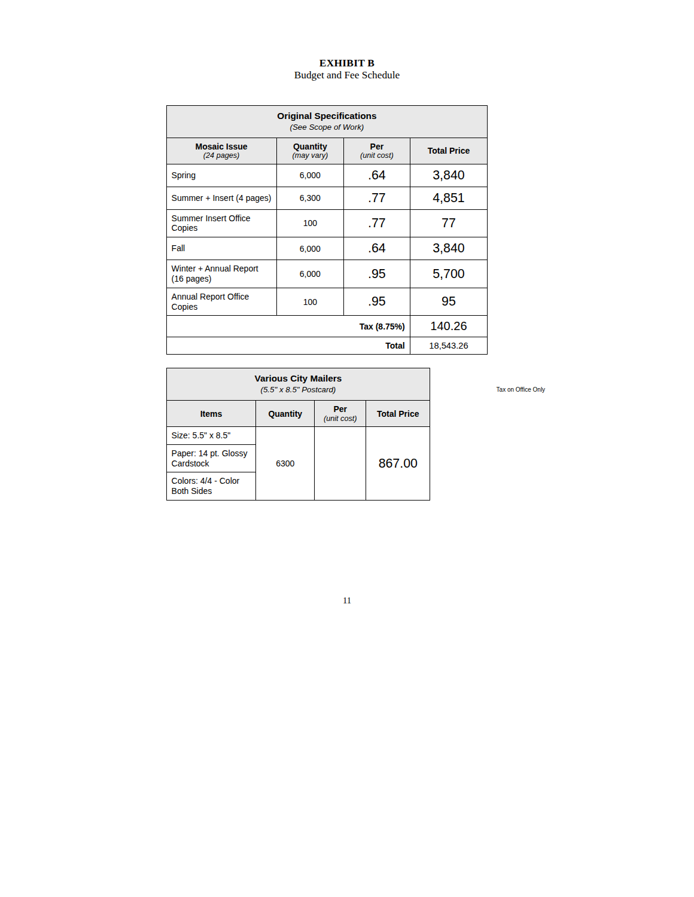EXHIBIT B
Budget and Fee Schedule
| Original Specifications (See Scope of Work) |
| Mosaic Issue (24 pages) | Quantity (may vary) | Per (unit cost) | Total Price |
| Spring | 6,000 | .64 | 3,840 |
| Summer + Insert (4 pages) | 6,300 | .77 | 4,851 |
| Summer Insert Office Copies | 100 | .77 | 77 |
| Fall | 6,000 | .64 | 3,840 |
| Winter + Annual Report (16 pages) | 6,000 | .95 | 5,700 |
| Annual Report Office Copies | 100 | .95 | 95 |
| Tax (8.75%) | 140.26 |
| Total | 18,543.26 |
Tax on Office Only
| Various City Mailers (5.5" x 8.5" Postcard) |
| Items | Quantity | Per (unit cost) | Total Price |
| Size: 5.5" x 8.5" | 6300 | | 867.00 |
| Paper: 14 pt. Glossy Cardstock |
| Colors: 4/4 - Color Both Sides |
11